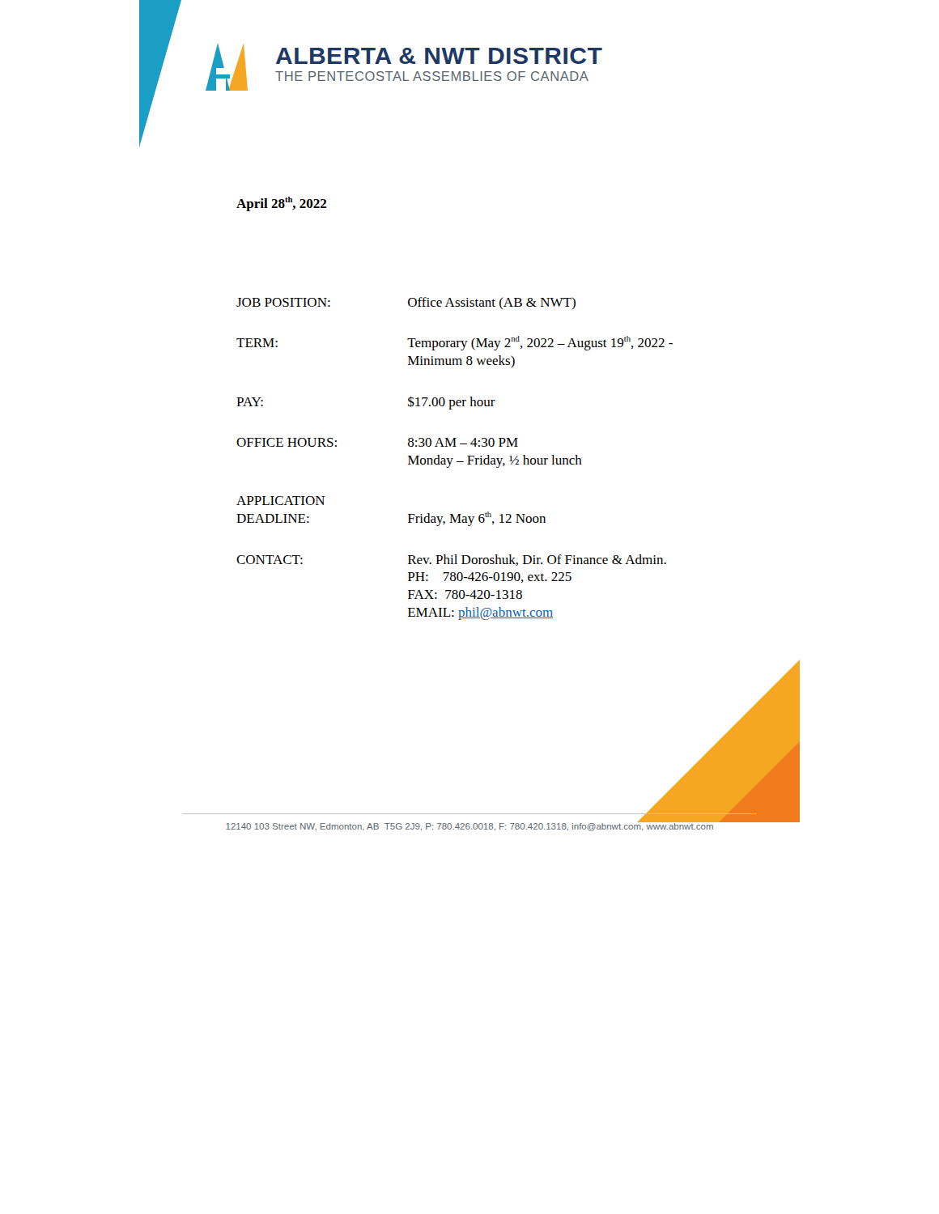ALBERTA & NWT DISTRICT
THE PENTECOSTAL ASSEMBLIES OF CANADA
April 28th, 2022
| JOB POSITION: | Office Assistant (AB & NWT) |
| TERM: | Temporary (May 2 nd , 2022 – August 19 th , 2022 - Minimum 8 weeks) |
| PAY: | $17.00 per hour |
| OFFICE HOURS: | 8:30 AM – 4:30 PM Monday – Friday, ½ hour lunch |
| APPLICATION DEADLINE: | Friday, May 6 th , 12 Noon |
| CONTACT: | Rev. Phil Doroshuk, Dir. Of Finance & Admin. PH: 780-426-0190, ext. 225 FAX: 780-420-1318 EMAIL: phil@abnwt.com |
12140 103 Street NW, Edmonton, AB T5G 2J9, P: 780.426.0018, F: 780.420.1318, info@abnwt.com, www.abnwt.com